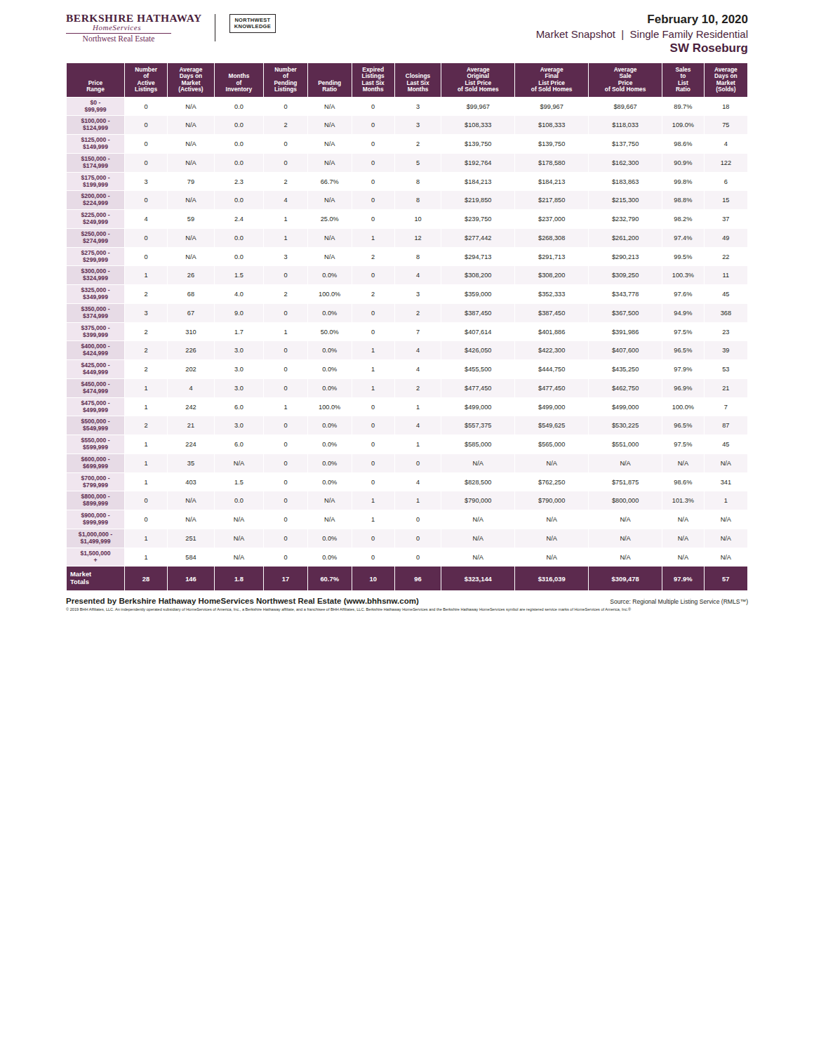BERKSHIRE HATHAWAY
HomeServices
Northwest Real Estate
NORTHWEST
KNOWLEDGE
February 10, 2020
Market Snapshot | Single Family Residential
SW Roseburg
| Price Range | Number of Active Listings | Average Days on Market (Actives) | Months of Inventory | Number of Pending Listings | Pending Ratio | Expired Listings Last Six Months | Closings Last Six Months | Average Original List Price of Sold Homes | Average Final List Price of Sold Homes | Average Sale Price of Sold Homes | Sales to List Ratio | Average Days on Market (Solds) |
| --- | --- | --- | --- | --- | --- | --- | --- | --- | --- | --- | --- | --- |
| $0 - $99,999 | 0 | N/A | 0.0 | 0 | N/A | 0 | 3 | $99,967 | $99,967 | $89,667 | 89.7% | 18 |
| $100,000 - $124,999 | 0 | N/A | 0.0 | 2 | N/A | 0 | 3 | $108,333 | $108,333 | $118,033 | 109.0% | 75 |
| $125,000 - $149,999 | 0 | N/A | 0.0 | 0 | N/A | 0 | 2 | $139,750 | $139,750 | $137,750 | 98.6% | 4 |
| $150,000 - $174,999 | 0 | N/A | 0.0 | 0 | N/A | 0 | 5 | $192,764 | $178,580 | $162,300 | 90.9% | 122 |
| $175,000 - $199,999 | 3 | 79 | 2.3 | 2 | 66.7% | 0 | 8 | $184,213 | $184,213 | $183,863 | 99.8% | 6 |
| $200,000 - $224,999 | 0 | N/A | 0.0 | 4 | N/A | 0 | 8 | $219,850 | $217,850 | $215,300 | 98.8% | 15 |
| $225,000 - $249,999 | 4 | 59 | 2.4 | 1 | 25.0% | 0 | 10 | $239,750 | $237,000 | $232,790 | 98.2% | 37 |
| $250,000 - $274,999 | 0 | N/A | 0.0 | 1 | N/A | 1 | 12 | $277,442 | $268,308 | $261,200 | 97.4% | 49 |
| $275,000 - $299,999 | 0 | N/A | 0.0 | 3 | N/A | 2 | 8 | $294,713 | $291,713 | $290,213 | 99.5% | 22 |
| $300,000 - $324,999 | 1 | 26 | 1.5 | 0 | 0.0% | 0 | 4 | $308,200 | $308,200 | $309,250 | 100.3% | 11 |
| $325,000 - $349,999 | 2 | 68 | 4.0 | 2 | 100.0% | 2 | 3 | $359,000 | $352,333 | $343,778 | 97.6% | 45 |
| $350,000 - $374,999 | 3 | 67 | 9.0 | 0 | 0.0% | 0 | 2 | $387,450 | $387,450 | $367,500 | 94.9% | 368 |
| $375,000 - $399,999 | 2 | 310 | 1.7 | 1 | 50.0% | 0 | 7 | $407,614 | $401,886 | $391,986 | 97.5% | 23 |
| $400,000 - $424,999 | 2 | 226 | 3.0 | 0 | 0.0% | 1 | 4 | $426,050 | $422,300 | $407,600 | 96.5% | 39 |
| $425,000 - $449,999 | 2 | 202 | 3.0 | 0 | 0.0% | 1 | 4 | $455,500 | $444,750 | $435,250 | 97.9% | 53 |
| $450,000 - $474,999 | 1 | 4 | 3.0 | 0 | 0.0% | 1 | 2 | $477,450 | $477,450 | $462,750 | 96.9% | 21 |
| $475,000 - $499,999 | 1 | 242 | 6.0 | 1 | 100.0% | 0 | 1 | $499,000 | $499,000 | $499,000 | 100.0% | 7 |
| $500,000 - $549,999 | 2 | 21 | 3.0 | 0 | 0.0% | 0 | 4 | $557,375 | $549,625 | $530,225 | 96.5% | 87 |
| $550,000 - $599,999 | 1 | 224 | 6.0 | 0 | 0.0% | 0 | 1 | $585,000 | $565,000 | $551,000 | 97.5% | 45 |
| $600,000 - $699,999 | 1 | 35 | N/A | 0 | 0.0% | 0 | 0 | N/A | N/A | N/A | N/A | N/A |
| $700,000 - $799,999 | 1 | 403 | 1.5 | 0 | 0.0% | 0 | 4 | $828,500 | $762,250 | $751,875 | 98.6% | 341 |
| $800,000 - $899,999 | 0 | N/A | 0.0 | 0 | N/A | 1 | 1 | $790,000 | $790,000 | $800,000 | 101.3% | 1 |
| $900,000 - $999,999 | 0 | N/A | N/A | 0 | N/A | 1 | 0 | N/A | N/A | N/A | N/A | N/A |
| $1,000,000 - $1,499,999 | 1 | 251 | N/A | 0 | 0.0% | 0 | 0 | N/A | N/A | N/A | N/A | N/A |
| $1,500,000 + | 1 | 584 | N/A | 0 | 0.0% | 0 | 0 | N/A | N/A | N/A | N/A | N/A |
| Market Totals | 28 | 146 | 1.8 | 17 | 60.7% | 10 | 96 | $323,144 | $316,039 | $309,478 | 97.9% | 57 |
Presented by Berkshire Hathaway HomeServices Northwest Real Estate (www.bhhsnw.com)
Source: Regional Multiple Listing Service (RMLS™)
© 2019 BHH Affiliates, LLC. An independently operated subsidiary of HomeServices of America, Inc., a Berkshire Hathaway affiliate, and a franchisee of BHH Affiliates, LLC. Berkshire Hathaway HomeServices and the Berkshire Hathaway HomeServices symbol are registered service marks of HomeServices of America, Inc.®